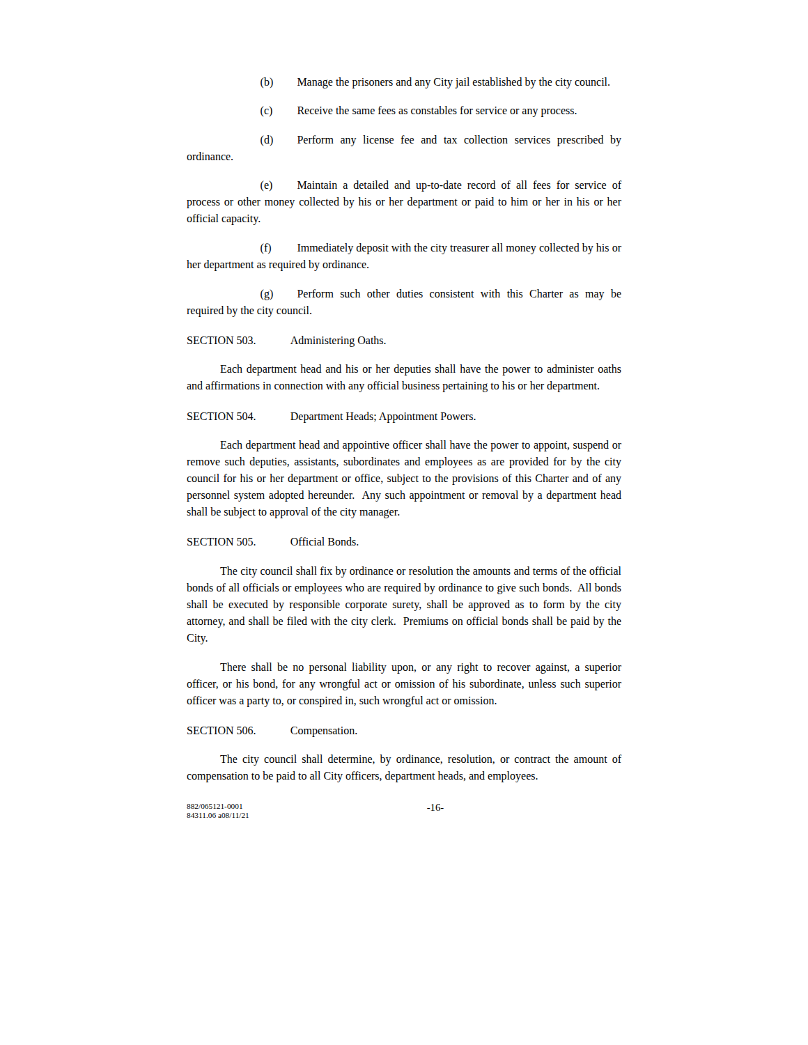(b) Manage the prisoners and any City jail established by the city council.
(c) Receive the same fees as constables for service or any process.
(d) Perform any license fee and tax collection services prescribed by ordinance.
(e) Maintain a detailed and up-to-date record of all fees for service of process or other money collected by his or her department or paid to him or her in his or her official capacity.
(f) Immediately deposit with the city treasurer all money collected by his or her department as required by ordinance.
(g) Perform such other duties consistent with this Charter as may be required by the city council.
SECTION 503. Administering Oaths.
Each department head and his or her deputies shall have the power to administer oaths and affirmations in connection with any official business pertaining to his or her department.
SECTION 504. Department Heads; Appointment Powers.
Each department head and appointive officer shall have the power to appoint, suspend or remove such deputies, assistants, subordinates and employees as are provided for by the city council for his or her department or office, subject to the provisions of this Charter and of any personnel system adopted hereunder. Any such appointment or removal by a department head shall be subject to approval of the city manager.
SECTION 505. Official Bonds.
The city council shall fix by ordinance or resolution the amounts and terms of the official bonds of all officials or employees who are required by ordinance to give such bonds. All bonds shall be executed by responsible corporate surety, shall be approved as to form by the city attorney, and shall be filed with the city clerk. Premiums on official bonds shall be paid by the City.
There shall be no personal liability upon, or any right to recover against, a superior officer, or his bond, for any wrongful act or omission of his subordinate, unless such superior officer was a party to, or conspired in, such wrongful act or omission.
SECTION 506. Compensation.
The city council shall determine, by ordinance, resolution, or contract the amount of compensation to be paid to all City officers, department heads, and employees.
882/065121-0001
84311.06 a08/11/21
-16-